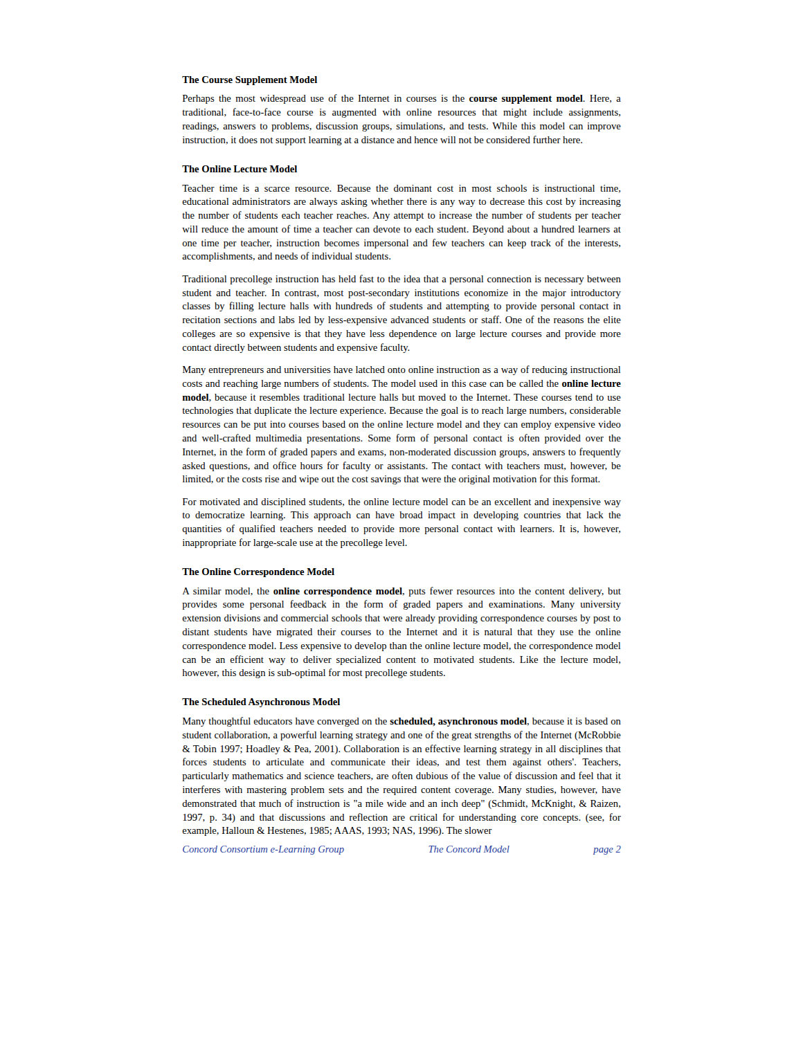The Course Supplement Model
Perhaps the most widespread use of the Internet in courses is the course supplement model. Here, a traditional, face-to-face course is augmented with online resources that might include assignments, readings, answers to problems, discussion groups, simulations, and tests. While this model can improve instruction, it does not support learning at a distance and hence will not be considered further here.
The Online Lecture Model
Teacher time is a scarce resource. Because the dominant cost in most schools is instructional time, educational administrators are always asking whether there is any way to decrease this cost by increasing the number of students each teacher reaches. Any attempt to increase the number of students per teacher will reduce the amount of time a teacher can devote to each student. Beyond about a hundred learners at one time per teacher, instruction becomes impersonal and few teachers can keep track of the interests, accomplishments, and needs of individual students.
Traditional precollege instruction has held fast to the idea that a personal connection is necessary between student and teacher. In contrast, most post-secondary institutions economize in the major introductory classes by filling lecture halls with hundreds of students and attempting to provide personal contact in recitation sections and labs led by less-expensive advanced students or staff. One of the reasons the elite colleges are so expensive is that they have less dependence on large lecture courses and provide more contact directly between students and expensive faculty.
Many entrepreneurs and universities have latched onto online instruction as a way of reducing instructional costs and reaching large numbers of students. The model used in this case can be called the online lecture model, because it resembles traditional lecture halls but moved to the Internet. These courses tend to use technologies that duplicate the lecture experience. Because the goal is to reach large numbers, considerable resources can be put into courses based on the online lecture model and they can employ expensive video and well-crafted multimedia presentations. Some form of personal contact is often provided over the Internet, in the form of graded papers and exams, non-moderated discussion groups, answers to frequently asked questions, and office hours for faculty or assistants. The contact with teachers must, however, be limited, or the costs rise and wipe out the cost savings that were the original motivation for this format.
For motivated and disciplined students, the online lecture model can be an excellent and inexpensive way to democratize learning. This approach can have broad impact in developing countries that lack the quantities of qualified teachers needed to provide more personal contact with learners. It is, however, inappropriate for large-scale use at the precollege level.
The Online Correspondence Model
A similar model, the online correspondence model, puts fewer resources into the content delivery, but provides some personal feedback in the form of graded papers and examinations. Many university extension divisions and commercial schools that were already providing correspondence courses by post to distant students have migrated their courses to the Internet and it is natural that they use the online correspondence model. Less expensive to develop than the online lecture model, the correspondence model can be an efficient way to deliver specialized content to motivated students. Like the lecture model, however, this design is sub-optimal for most precollege students.
The Scheduled Asynchronous Model
Many thoughtful educators have converged on the scheduled, asynchronous model, because it is based on student collaboration, a powerful learning strategy and one of the great strengths of the Internet (McRobbie & Tobin 1997; Hoadley & Pea, 2001). Collaboration is an effective learning strategy in all disciplines that forces students to articulate and communicate their ideas, and test them against others'. Teachers, particularly mathematics and science teachers, are often dubious of the value of discussion and feel that it interferes with mastering problem sets and the required content coverage. Many studies, however, have demonstrated that much of instruction is "a mile wide and an inch deep" (Schmidt, McKnight, & Raizen, 1997, p. 34) and that discussions and reflection are critical for understanding core concepts. (see, for example, Halloun & Hestenes, 1985; AAAS, 1993; NAS, 1996). The slower
Concord Consortium e-Learning Group The Concord Model page 2